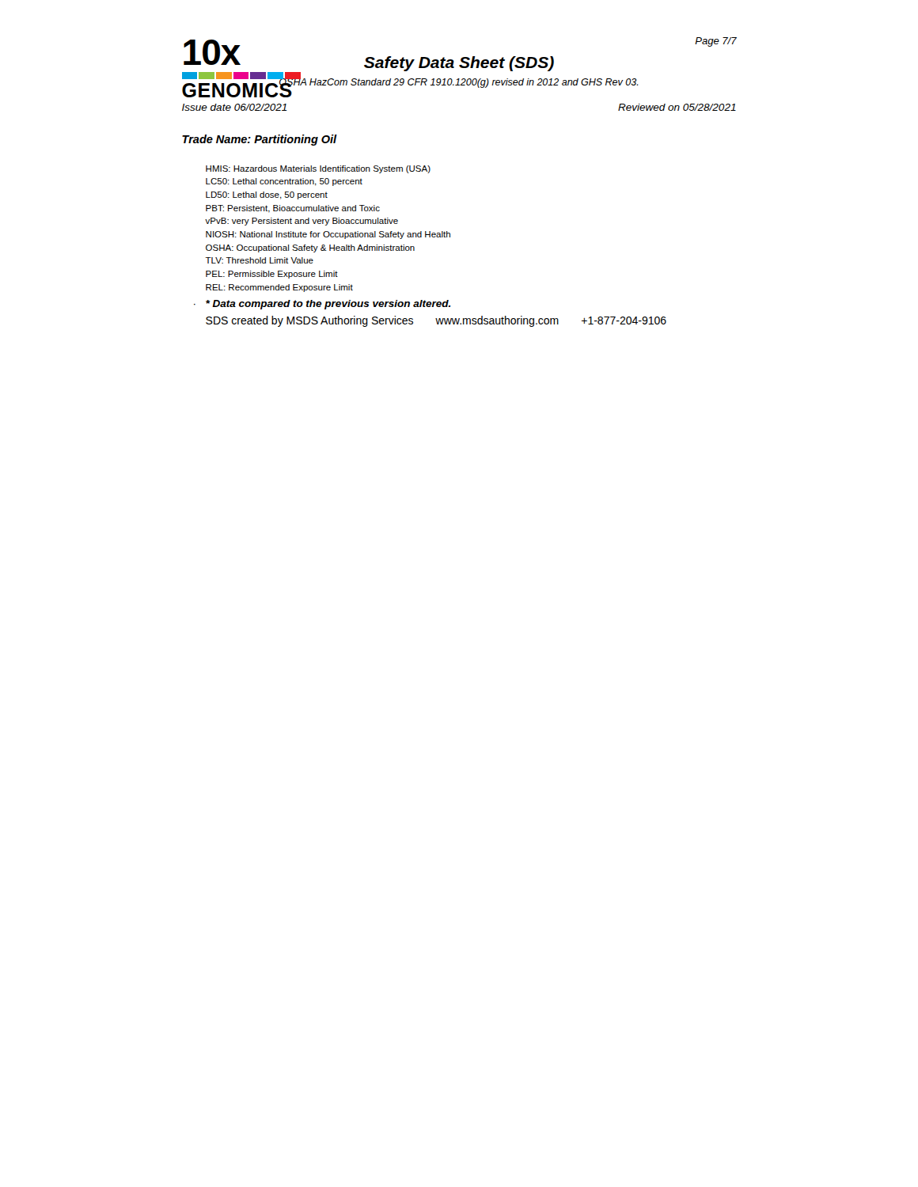10x
GENOMICS
Page 7/7
Safety Data Sheet (SDS)
OSHA HazCom Standard 29 CFR 1910.1200(g) revised in 2012 and GHS Rev 03.
Issue date 06/02/2021 Reviewed on 05/28/2021
Trade Name: Partitioning Oil
HMIS: Hazardous Materials Identification System (USA)
LC50: Lethal concentration, 50 percent
LD50: Lethal dose, 50 percent
PBT: Persistent, Bioaccumulative and Toxic
vPvB: very Persistent and very Bioaccumulative
NIOSH: National Institute for Occupational Safety and Health
OSHA: Occupational Safety & Health Administration
TLV: Threshold Limit Value
PEL: Permissible Exposure Limit
REL: Recommended Exposure Limit
· * Data compared to the previous version altered.
SDS created by MSDS Authoring Services www.msdsauthoring.com +1-877-204-9106